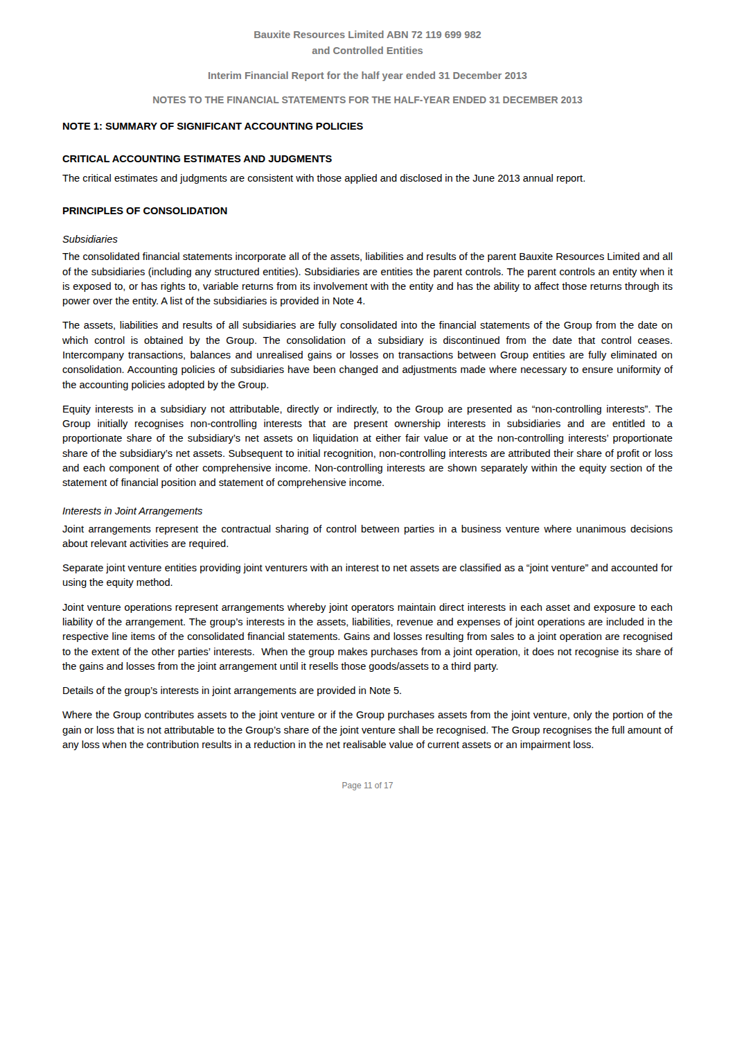Bauxite Resources Limited ABN 72 119 699 982
and Controlled Entities
Interim Financial Report for the half year ended 31 December 2013
NOTES TO THE FINANCIAL STATEMENTS FOR THE HALF-YEAR ENDED 31 DECEMBER 2013
NOTE 1: SUMMARY OF SIGNIFICANT ACCOUNTING POLICIES
CRITICAL ACCOUNTING ESTIMATES AND JUDGMENTS
The critical estimates and judgments are consistent with those applied and disclosed in the June 2013 annual report.
PRINCIPLES OF CONSOLIDATION
Subsidiaries
The consolidated financial statements incorporate all of the assets, liabilities and results of the parent Bauxite Resources Limited and all of the subsidiaries (including any structured entities). Subsidiaries are entities the parent controls. The parent controls an entity when it is exposed to, or has rights to, variable returns from its involvement with the entity and has the ability to affect those returns through its power over the entity. A list of the subsidiaries is provided in Note 4.
The assets, liabilities and results of all subsidiaries are fully consolidated into the financial statements of the Group from the date on which control is obtained by the Group. The consolidation of a subsidiary is discontinued from the date that control ceases. Intercompany transactions, balances and unrealised gains or losses on transactions between Group entities are fully eliminated on consolidation. Accounting policies of subsidiaries have been changed and adjustments made where necessary to ensure uniformity of the accounting policies adopted by the Group.
Equity interests in a subsidiary not attributable, directly or indirectly, to the Group are presented as “non-controlling interests”. The Group initially recognises non-controlling interests that are present ownership interests in subsidiaries and are entitled to a proportionate share of the subsidiary’s net assets on liquidation at either fair value or at the non-controlling interests’ proportionate share of the subsidiary’s net assets. Subsequent to initial recognition, non-controlling interests are attributed their share of profit or loss and each component of other comprehensive income. Non-controlling interests are shown separately within the equity section of the statement of financial position and statement of comprehensive income.
Interests in Joint Arrangements
Joint arrangements represent the contractual sharing of control between parties in a business venture where unanimous decisions about relevant activities are required.
Separate joint venture entities providing joint venturers with an interest to net assets are classified as a “joint venture” and accounted for using the equity method.
Joint venture operations represent arrangements whereby joint operators maintain direct interests in each asset and exposure to each liability of the arrangement. The group’s interests in the assets, liabilities, revenue and expenses of joint operations are included in the respective line items of the consolidated financial statements. Gains and losses resulting from sales to a joint operation are recognised to the extent of the other parties’ interests. When the group makes purchases from a joint operation, it does not recognise its share of the gains and losses from the joint arrangement until it resells those goods/assets to a third party.
Details of the group’s interests in joint arrangements are provided in Note 5.
Where the Group contributes assets to the joint venture or if the Group purchases assets from the joint venture, only the portion of the gain or loss that is not attributable to the Group’s share of the joint venture shall be recognised. The Group recognises the full amount of any loss when the contribution results in a reduction in the net realisable value of current assets or an impairment loss.
Page 11 of 17